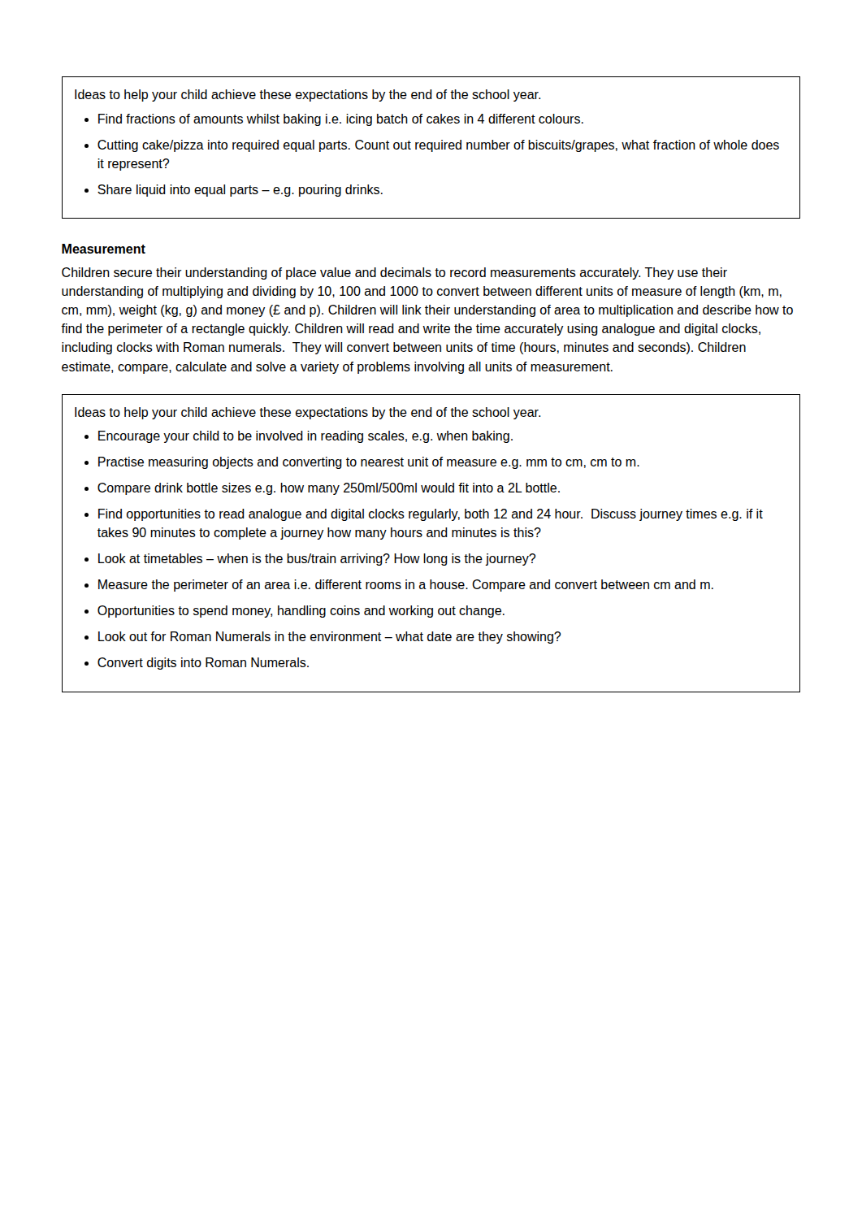Ideas to help your child achieve these expectations by the end of the school year.
Find fractions of amounts whilst baking i.e. icing batch of cakes in 4 different colours.
Cutting cake/pizza into required equal parts. Count out required number of biscuits/grapes, what fraction of whole does it represent?
Share liquid into equal parts – e.g. pouring drinks.
Measurement
Children secure their understanding of place value and decimals to record measurements accurately. They use their understanding of multiplying and dividing by 10, 100 and 1000 to convert between different units of measure of length (km, m, cm, mm), weight (kg, g) and money (£ and p). Children will link their understanding of area to multiplication and describe how to find the perimeter of a rectangle quickly. Children will read and write the time accurately using analogue and digital clocks, including clocks with Roman numerals. They will convert between units of time (hours, minutes and seconds). Children estimate, compare, calculate and solve a variety of problems involving all units of measurement.
Ideas to help your child achieve these expectations by the end of the school year.
Encourage your child to be involved in reading scales, e.g. when baking.
Practise measuring objects and converting to nearest unit of measure e.g. mm to cm, cm to m.
Compare drink bottle sizes e.g. how many 250ml/500ml would fit into a 2L bottle.
Find opportunities to read analogue and digital clocks regularly, both 12 and 24 hour. Discuss journey times e.g. if it takes 90 minutes to complete a journey how many hours and minutes is this?
Look at timetables – when is the bus/train arriving? How long is the journey?
Measure the perimeter of an area i.e. different rooms in a house. Compare and convert between cm and m.
Opportunities to spend money, handling coins and working out change.
Look out for Roman Numerals in the environment – what date are they showing?
Convert digits into Roman Numerals.